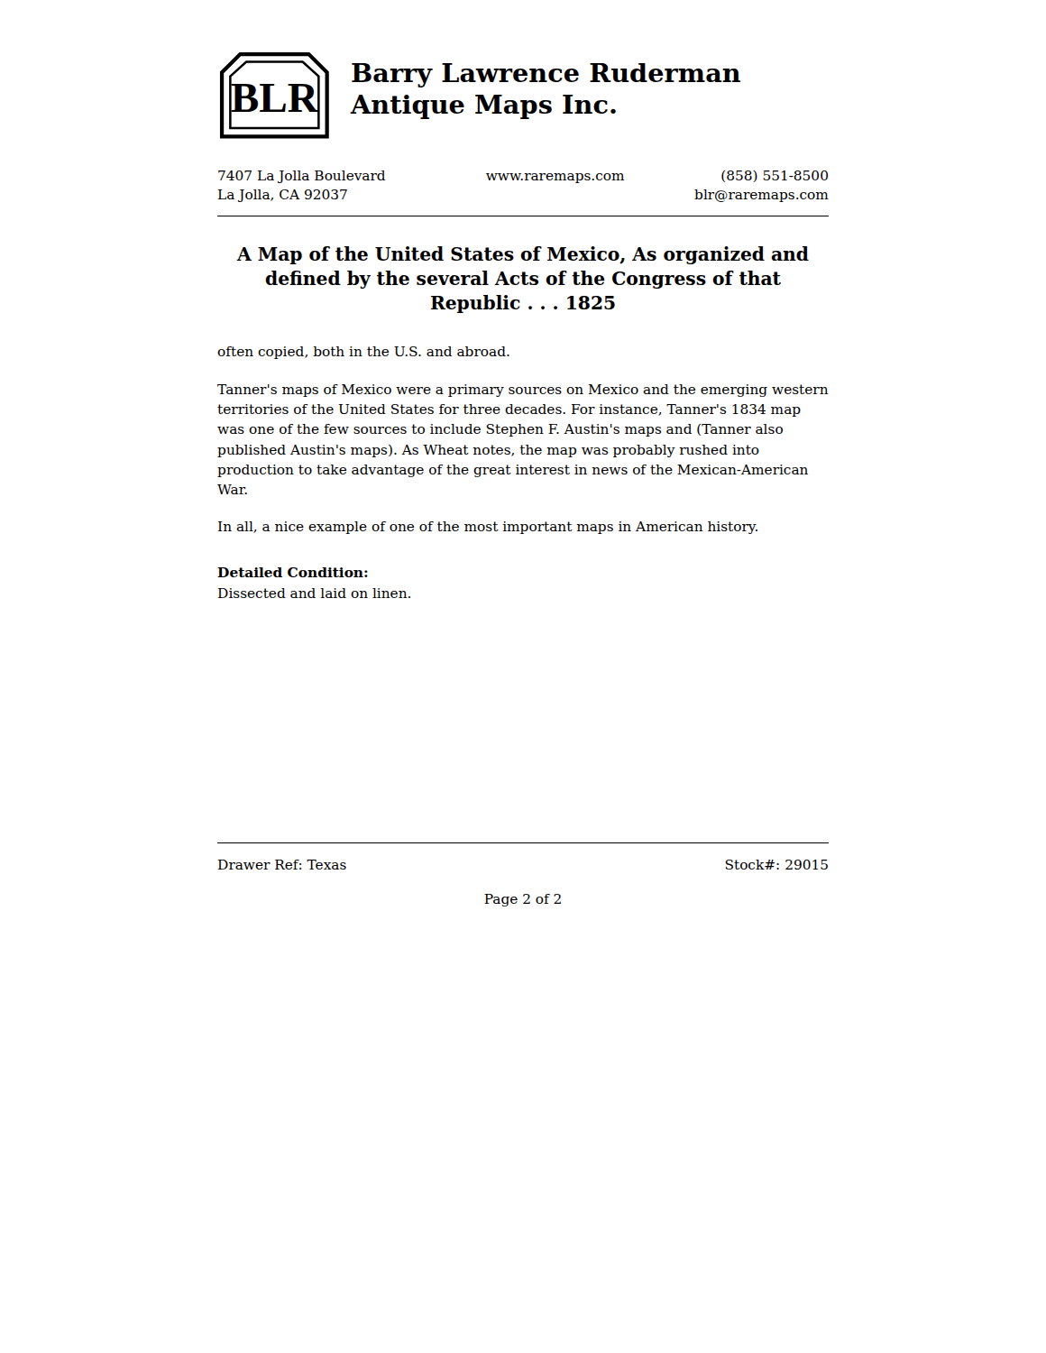BLR
Barry Lawrence Ruderman
Antique Maps Inc.
7407 La Jolla Boulevard
La Jolla, CA 92037
www.raremaps.com
(858) 551-8500
blr@raremaps.com
A Map of the United States of Mexico, As organized and defined by the several Acts of the Congress of that Republic . . . 1825
often copied, both in the U.S. and abroad.
Tanner's maps of Mexico were a primary sources on Mexico and the emerging western territories of the United States for three decades. For instance, Tanner's 1834 map was one of the few sources to include Stephen F. Austin's maps and (Tanner also published Austin's maps). As Wheat notes, the map was probably rushed into production to take advantage of the great interest in news of the Mexican-American War.
In all, a nice example of one of the most important maps in American history.
Detailed Condition:
Dissected and laid on linen.
Drawer Ref: Texas
Stock#: 29015
Page 2 of 2